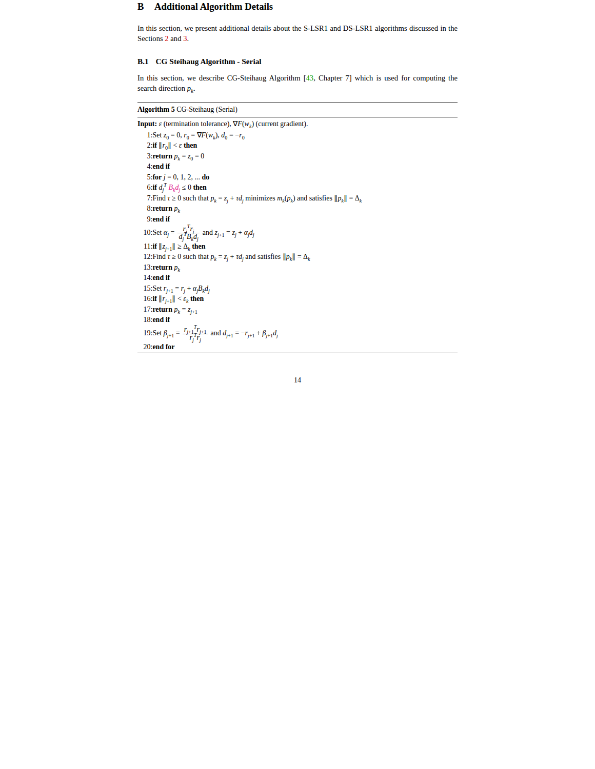BAdditional Algorithm Details
In this section, we present additional details about the S-LSR1 and DS-LSR1 algorithms discussed in the Sections 2 and 3.
B.1 CG Steihaug Algorithm - Serial
In this section, we describe CG-Steihaug Algorithm [43, Chapter 7] which is used for computing the search direction pk.
Algorithm 5 CG-Steihaug (Serial)
Input: ε (termination tolerance), ∇F(wk) (current gradient).
| 1: | Set z 0 = 0, r 0 = ∇ F ( w k ), d 0 = − r 0 |
| 2: | if ∥ r 0 ∥ < ε then |
| 3: | return p k = z 0 = 0 |
| 4: | end if |
| 5: | for j = 0, 1, 2, ... do |
| 6: | if d j T B k d j ≤ 0 then |
| 7: | Find τ ≥ 0 such that p k = z j + τd j minimizes m k ( p k ) and satisfies ∥ p k ∥ = Δ k |
| 8: | return p k |
| 9: | end if |
| 10: | Set α j = r j T r j d j T B k d j and z j +1 = z j + α j d j |
| 11: | if ∥ z j +1 ∥ ≥ Δ k then |
| 12: | Find τ ≥ 0 such that p k = z j + τd j and satisfies ∥ p k ∥ = Δ k |
| 13: | return p k |
| 14: | end if |
| 15: | Set r j +1 = r j + α j B k d j |
| 16: | if ∥ r j +1 ∥ < ε k then |
| 17: | return p k = z j +1 |
| 18: | end if |
| 19: | Set β j +1 = r j +1 T r j +1 r j T r j and d j +1 = − r j +1 + β j +1 d j |
| 20: | end for |
14